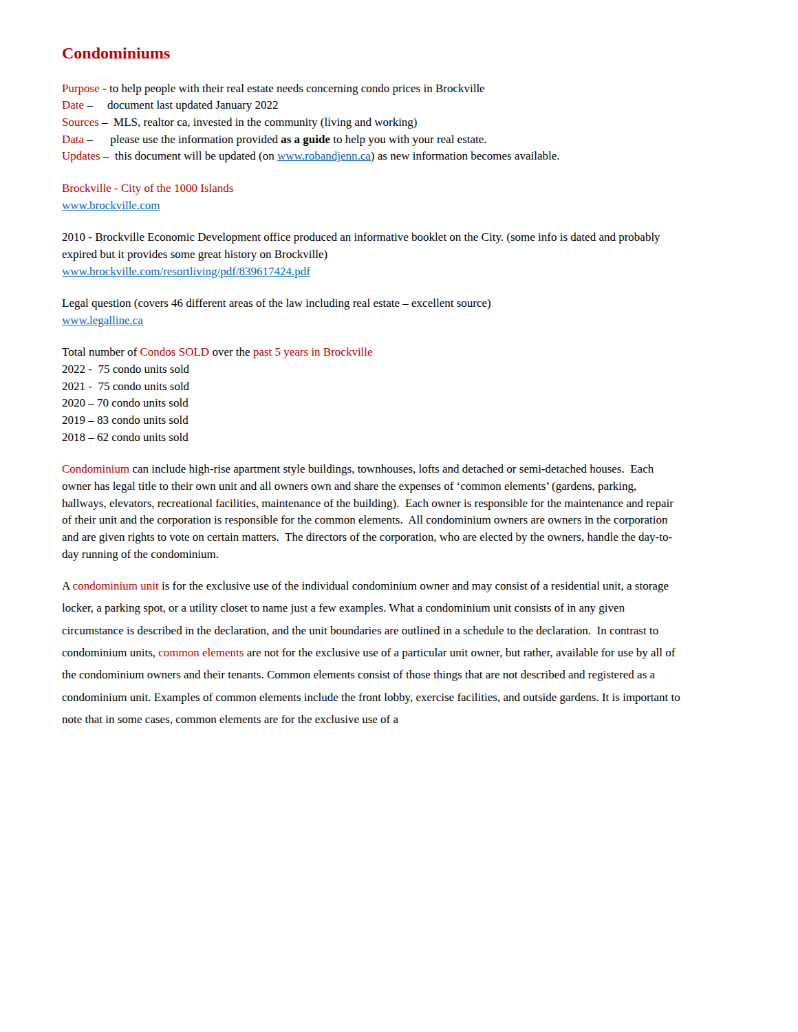Condominiums
Purpose - to help people with their real estate needs concerning condo prices in Brockville
Date – document last updated January 2022
Sources – MLS, realtor ca, invested in the community (living and working)
Data – please use the information provided as a guide to help you with your real estate.
Updates – this document will be updated (on www.robandjenn.ca) as new information becomes available.
Brockville - City of the 1000 Islands
www.brockville.com
2010 - Brockville Economic Development office produced an informative booklet on the City. (some info is dated and probably expired but it provides some great history on Brockville)
www.brockville.com/resortliving/pdf/839617424.pdf
Legal question (covers 46 different areas of the law including real estate – excellent source)
www.legalline.ca
Total number of Condos SOLD over the past 5 years in Brockville
2022 - 75 condo units sold
2021 - 75 condo units sold
2020 – 70 condo units sold
2019 – 83 condo units sold
2018 – 62 condo units sold
Condominium can include high-rise apartment style buildings, townhouses, lofts and detached or semi-detached houses. Each owner has legal title to their own unit and all owners own and share the expenses of ‘common elements’ (gardens, parking, hallways, elevators, recreational facilities, maintenance of the building). Each owner is responsible for the maintenance and repair of their unit and the corporation is responsible for the common elements. All condominium owners are owners in the corporation and are given rights to vote on certain matters. The directors of the corporation, who are elected by the owners, handle the day-to-day running of the condominium.
A condominium unit is for the exclusive use of the individual condominium owner and may consist of a residential unit, a storage locker, a parking spot, or a utility closet to name just a few examples. What a condominium unit consists of in any given circumstance is described in the declaration, and the unit boundaries are outlined in a schedule to the declaration. In contrast to condominium units, common elements are not for the exclusive use of a particular unit owner, but rather, available for use by all of the condominium owners and their tenants. Common elements consist of those things that are not described and registered as a condominium unit. Examples of common elements include the front lobby, exercise facilities, and outside gardens. It is important to note that in some cases, common elements are for the exclusive use of a